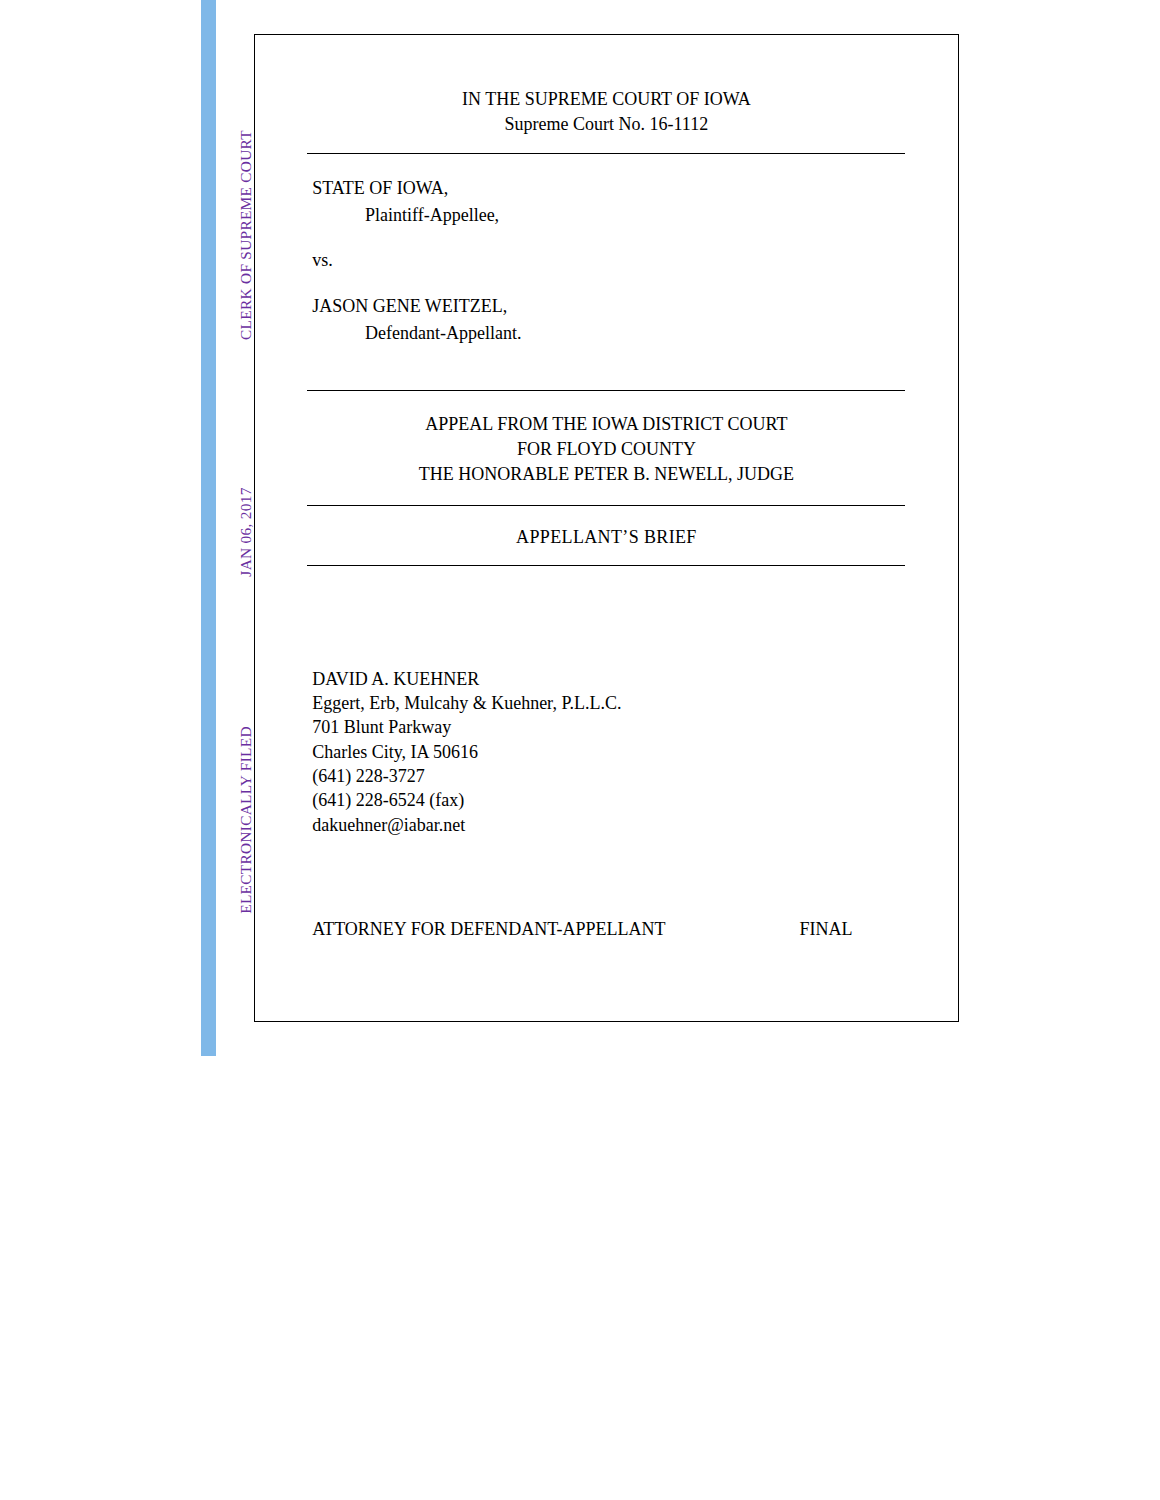CLERK OF SUPREME COURT JAN 06, 2017 ELECTRONICALLY FILED
IN THE SUPREME COURT OF IOWA
Supreme Court No. 16-1112
STATE OF IOWA,
Plaintiff-Appellee,
vs.
JASON GENE WEITZEL,
Defendant-Appellant.
APPEAL FROM THE IOWA DISTRICT COURT
FOR FLOYD COUNTY
THE HONORABLE PETER B. NEWELL, JUDGE
APPELLANT’S BRIEF
DAVID A. KUEHNER
Eggert, Erb, Mulcahy & Kuehner, P.L.L.C.
701 Blunt Parkway
Charles City, IA 50616
(641) 228-3727
(641) 228-6524 (fax)
dakuehner@iabar.net
ATTORNEY FOR DEFENDANT-APPELLANT FINAL